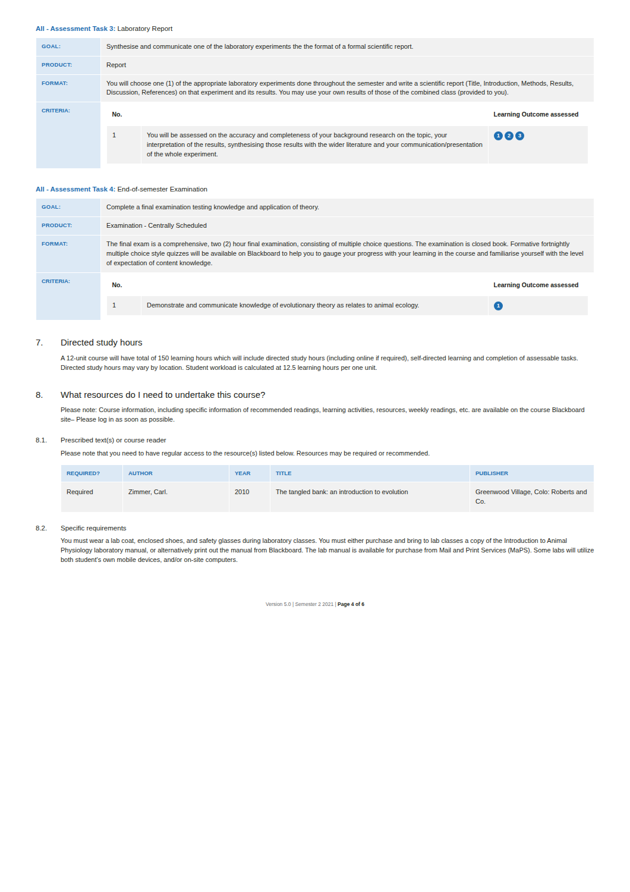All - Assessment Task 3: Laboratory Report
| Goal: | Synthesise and communicate one of the laboratory experiments the the format of a formal scientific report. |
| Product: | Report |
| Format: | You will choose one (1) of the appropriate laboratory experiments done throughout the semester and write a scientific report (Title, Introduction, Methods, Results, Discussion, References) on that experiment and its results. You may use your own results of those of the combined class (provided to you). |
| Criteria: | / No. / / Learning Outcome assessed / / --- / --- / --- / / 1 / You will be assessed on the accuracy and completeness of your background research on the topic, your interpretation of the results, synthesising those results with the wider literature and your communication/presentation of the whole experiment. / 1 2 3 / |
All - Assessment Task 4: End-of-semester Examination
| Goal: | Complete a final examination testing knowledge and application of theory. |
| Product: | Examination - Centrally Scheduled |
| Format: | The final exam is a comprehensive, two (2) hour final examination, consisting of multiple choice questions. The examination is closed book. Formative fortnightly multiple choice style quizzes will be available on Blackboard to help you to gauge your progress with your learning in the course and familiarise yourself with the level of expectation of content knowledge. |
| Criteria: | / No. / / Learning Outcome assessed / / --- / --- / --- / / 1 / Demonstrate and communicate knowledge of evolutionary theory as relates to animal ecology. / 1 / |
7. Directed study hours
A 12-unit course will have total of 150 learning hours which will include directed study hours (including online if required), self-directed learning and completion of assessable tasks. Directed study hours may vary by location. Student workload is calculated at 12.5 learning hours per one unit.
8. What resources do I need to undertake this course?
Please note: Course information, including specific information of recommended readings, learning activities, resources, weekly readings, etc. are available on the course Blackboard site– Please log in as soon as possible.
8.1. Prescribed text(s) or course reader
Please note that you need to have regular access to the resource(s) listed below. Resources may be required or recommended.
| Required? | Author | Year | Title | Publisher |
| --- | --- | --- | --- | --- |
| Required | Zimmer, Carl. | 2010 | The tangled bank: an introduction to evolution | Greenwood Village, Colo: Roberts and Co. |
8.2. Specific requirements
You must wear a lab coat, enclosed shoes, and safety glasses during laboratory classes. You must either purchase and bring to lab classes a copy of the Introduction to Animal Physiology laboratory manual, or alternatively print out the manual from Blackboard. The lab manual is available for purchase from Mail and Print Services (MaPS). Some labs will utilize both student's own mobile devices, and/or on-site computers.
Version 5.0 | Semester 2 2021 | Page 4 of 6